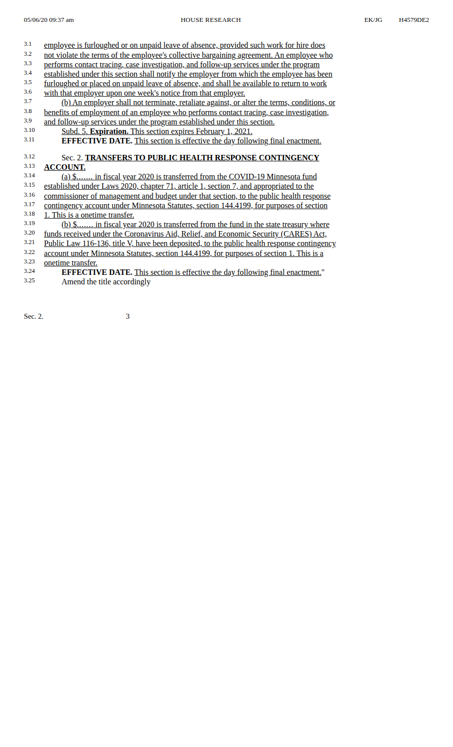05/06/20 09:37 am
HOUSE RESEARCH
EK/JG H4579DE2
| 3.1 | employee is furloughed or on unpaid leave of absence, provided such work for hire does |
| 3.2 | not violate the terms of the employee's collective bargaining agreement. An employee who |
| 3.3 | performs contact tracing, case investigation, and follow-up services under the program |
| 3.4 | established under this section shall notify the employer from which the employee has been |
| 3.5 | furloughed or placed on unpaid leave of absence, and shall be available to return to work |
| 3.6 | with that employer upon one week's notice from that employer. |
| 3.7 | (b) An employer shall not terminate, retaliate against, or alter the terms, conditions, or |
| 3.8 | benefits of employment of an employee who performs contact tracing, case investigation, |
| 3.9 | and follow-up services under the program established under this section. |
| 3.10 | Subd. 5. Expiration. This section expires February 1, 2021. |
| 3.11 | EFFECTIVE DATE. This section is effective the day following final enactment. |
| 3.12 | Sec. 2. TRANSFERS TO PUBLIC HEALTH RESPONSE CONTINGENCY |
| 3.13 | ACCOUNT. |
| 3.14 | (a) $ ....... in fiscal year 2020 is transferred from the COVID-19 Minnesota fund |
| 3.15 | established under Laws 2020, chapter 71, article 1, section 7, and appropriated to the |
| 3.16 | commissioner of management and budget under that section, to the public health response |
| 3.17 | contingency account under Minnesota Statutes, section 144.4199, for purposes of section |
| 3.18 | 1. This is a onetime transfer. |
| 3.19 | (b) $ ....... in fiscal year 2020 is transferred from the fund in the state treasury where |
| 3.20 | funds received under the Coronavirus Aid, Relief, and Economic Security (CARES) Act, |
| 3.21 | Public Law 116-136, title V, have been deposited, to the public health response contingency |
| 3.22 | account under Minnesota Statutes, section 144.4199, for purposes of section 1. This is a |
| 3.23 | onetime transfer. |
| 3.24 | EFFECTIVE DATE. This section is effective the day following final enactment. " |
| 3.25 | Amend the title accordingly |
Sec. 2.
3